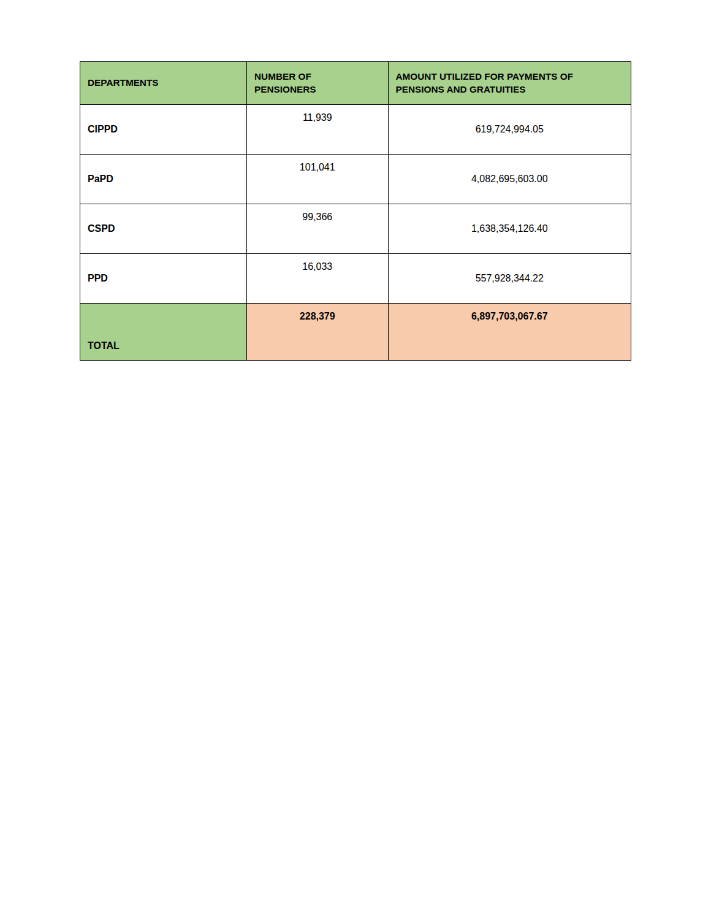| DEPARTMENTS | NUMBER OF PENSIONERS | AMOUNT UTILIZED FOR PAYMENTS OF PENSIONS AND GRATUITIES |
| --- | --- | --- |
| CIPPD | 11,939 | 619,724,994.05 |
| PaPD | 101,041 | 4,082,695,603.00 |
| CSPD | 99,366 | 1,638,354,126.40 |
| PPD | 16,033 | 557,928,344.22 |
| TOTAL | 228,379 | 6,897,703,067.67 |